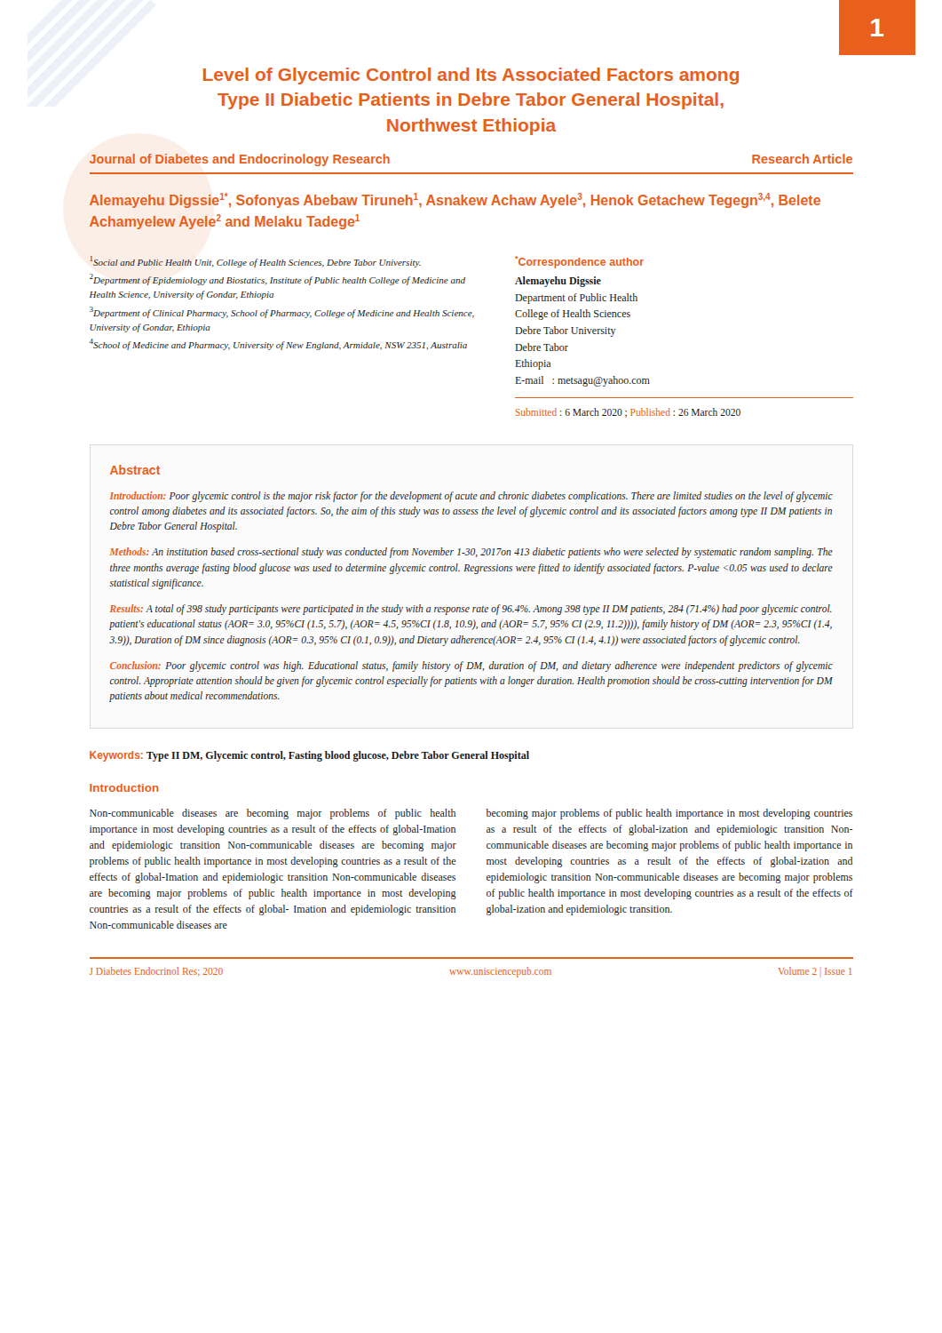1
Level of Glycemic Control and Its Associated Factors among
Type II Diabetic Patients in Debre Tabor General Hospital,
Northwest Ethiopia
Journal of Diabetes and Endocrinology Research
Research Article
Alemayehu Digssie1*, Sofonyas Abebaw Tiruneh1, Asnakew Achaw Ayele3, Henok Getachew Tegegn3,4, Belete Achamyelew Ayele2 and Melaku Tadege1
1Social and Public Health Unit, College of Health Sciences, Debre Tabor University.
2Department of Epidemiology and Biostatics, Institute of Public health College of Medicine and Health Science, University of Gondar, Ethiopia
3Department of Clinical Pharmacy, School of Pharmacy, College of Medicine and Health Science, University of Gondar, Ethiopia
4School of Medicine and Pharmacy, University of New England, Armidale, NSW 2351, Australia
*Correspondence author
Alemayehu Digssie
Department of Public Health
College of Health Sciences
Debre Tabor University
Debre Tabor
Ethiopia
E-mail : metsagu@yahoo.com
Submitted : 6 March 2020 ; Published : 26 March 2020
Abstract
Introduction: Poor glycemic control is the major risk factor for the development of acute and chronic diabetes complications. There are limited studies on the level of glycemic control among diabetes and its associated factors. So, the aim of this study was to assess the level of glycemic control and its associated factors among type II DM patients in Debre Tabor General Hospital.
Methods: An institution based cross-sectional study was conducted from November 1-30, 2017on 413 diabetic patients who were selected by systematic random sampling. The three months average fasting blood glucose was used to determine glycemic control. Regressions were fitted to identify associated factors. P-value <0.05 was used to declare statistical significance.
Results: A total of 398 study participants were participated in the study with a response rate of 96.4%. Among 398 type II DM patients, 284 (71.4%) had poor glycemic control. patient's educational status (AOR= 3.0, 95%CI (1.5, 5.7), (AOR= 4.5, 95%CI (1.8, 10.9), and (AOR= 5.7, 95% CI (2.9, 11.2)))), family history of DM (AOR= 2.3, 95%CI (1.4, 3.9)), Duration of DM since diagnosis (AOR= 0.3, 95% CI (0.1, 0.9)), and Dietary adherence(AOR= 2.4, 95% CI (1.4, 4.1)) were associated factors of glycemic control.
Conclusion: Poor glycemic control was high. Educational status, family history of DM, duration of DM, and dietary adherence were independent predictors of glycemic control. Appropriate attention should be given for glycemic control especially for patients with a longer duration. Health promotion should be cross-cutting intervention for DM patients about medical recommendations.
Keywords: Type II DM, Glycemic control, Fasting blood glucose, Debre Tabor General Hospital
Introduction
Non-communicable diseases are becoming major problems of public health importance in most developing countries as a result of the effects of global-Imation and epidemiologic transition Non-communicable diseases are becoming major problems of public health importance in most developing countries as a result of the effects of global-Imation and epidemiologic transition Non-communicable diseases are becoming major problems of public health importance in most developing countries as a result of the effects of global- Imation and epidemiologic transition Non-communicable diseases are
becoming major problems of public health importance in most developing countries as a result of the effects of global-ization and epidemiologic transition Non-communicable diseases are becoming major problems of public health importance in most developing countries as a result of the effects of global-ization and epidemiologic transition Non-communicable diseases are becoming major problems of public health importance in most developing countries as a result of the effects of global-ization and epidemiologic transition.
J Diabetes Endocrinol Res; 2020
www.unisciencepub.com
Volume 2 | Issue 1